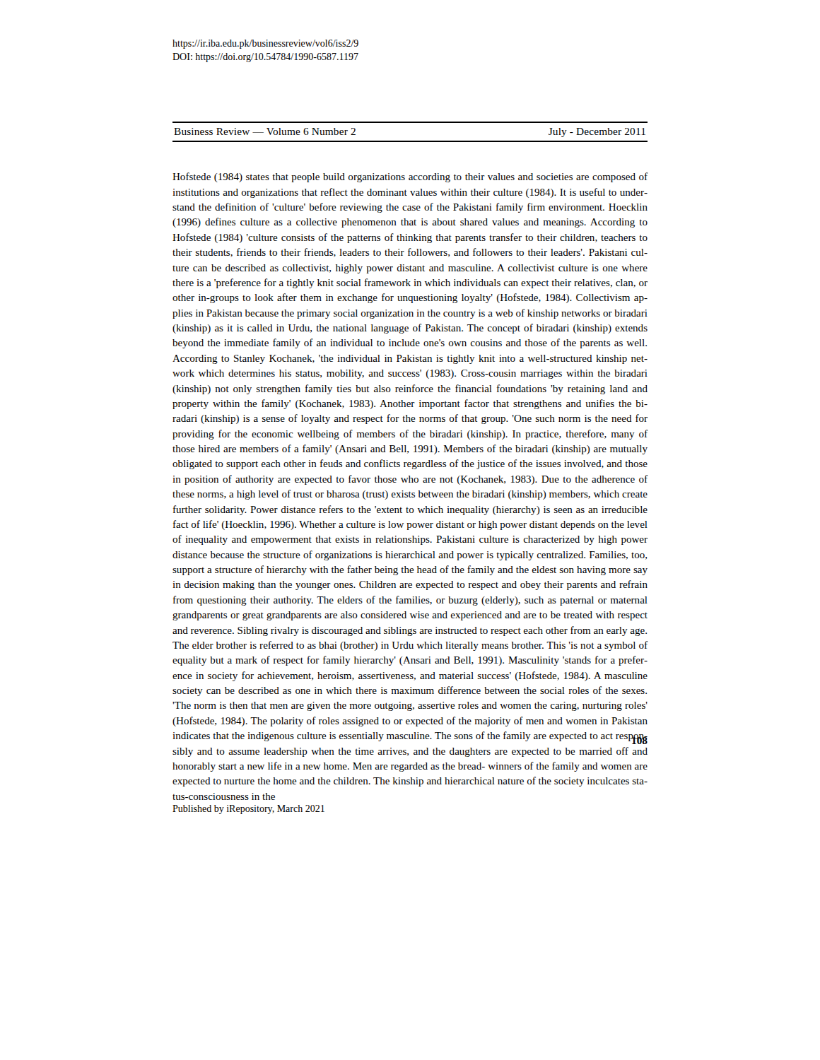https://ir.iba.edu.pk/businessreview/vol6/iss2/9
DOI: https://doi.org/10.54784/1990-6587.1197
Business Review — Volume 6 Number 2 July - December 2011
Hofstede (1984) states that people build organizations according to their values and societies are composed of institutions and organizations that reflect the dominant values within their culture (1984). It is useful to understand the definition of 'culture' before reviewing the case of the Pakistani family firm environment. Hoecklin (1996) defines culture as a collective phenomenon that is about shared values and meanings. According to Hofstede (1984) 'culture consists of the patterns of thinking that parents transfer to their children, teachers to their students, friends to their friends, leaders to their followers, and followers to their leaders'. Pakistani culture can be described as collectivist, highly power distant and masculine. A collectivist culture is one where there is a 'preference for a tightly knit social framework in which individuals can expect their relatives, clan, or other in-groups to look after them in exchange for unquestioning loyalty' (Hofstede, 1984). Collectivism applies in Pakistan because the primary social organization in the country is a web of kinship networks or biradari (kinship) as it is called in Urdu, the national language of Pakistan. The concept of biradari (kinship) extends beyond the immediate family of an individual to include one's own cousins and those of the parents as well. According to Stanley Kochanek, 'the individual in Pakistan is tightly knit into a well-structured kinship network which determines his status, mobility, and success' (1983). Cross-cousin marriages within the biradari (kinship) not only strengthen family ties but also reinforce the financial foundations 'by retaining land and property within the family' (Kochanek, 1983). Another important factor that strengthens and unifies the biradari (kinship) is a sense of loyalty and respect for the norms of that group. 'One such norm is the need for providing for the economic wellbeing of members of the biradari (kinship). In practice, therefore, many of those hired are members of a family' (Ansari and Bell, 1991). Members of the biradari (kinship) are mutually obligated to support each other in feuds and conflicts regardless of the justice of the issues involved, and those in position of authority are expected to favor those who are not (Kochanek, 1983). Due to the adherence of these norms, a high level of trust or bharosa (trust) exists between the biradari (kinship) members, which create further solidarity. Power distance refers to the 'extent to which inequality (hierarchy) is seen as an irreducible fact of life' (Hoecklin, 1996). Whether a culture is low power distant or high power distant depends on the level of inequality and empowerment that exists in relationships. Pakistani culture is characterized by high power distance because the structure of organizations is hierarchical and power is typically centralized. Families, too, support a structure of hierarchy with the father being the head of the family and the eldest son having more say in decision making than the younger ones. Children are expected to respect and obey their parents and refrain from questioning their authority. The elders of the families, or buzurg (elderly), such as paternal or maternal grandparents or great grandparents are also considered wise and experienced and are to be treated with respect and reverence. Sibling rivalry is discouraged and siblings are instructed to respect each other from an early age. The elder brother is referred to as bhai (brother) in Urdu which literally means brother. This 'is not a symbol of equality but a mark of respect for family hierarchy' (Ansari and Bell, 1991). Masculinity 'stands for a preference in society for achievement, heroism, assertiveness, and material success' (Hofstede, 1984). A masculine society can be described as one in which there is maximum difference between the social roles of the sexes. 'The norm is then that men are given the more outgoing, assertive roles and women the caring, nurturing roles' (Hofstede, 1984). The polarity of roles assigned to or expected of the majority of men and women in Pakistan indicates that the indigenous culture is essentially masculine. The sons of the family are expected to act responsibly and to assume leadership when the time arrives, and the daughters are expected to be married off and honorably start a new life in a new home. Men are regarded as the bread- winners of the family and women are expected to nurture the home and the children. The kinship and hierarchical nature of the society inculcates status-consciousness in the
108
Published by iRepository, March 2021